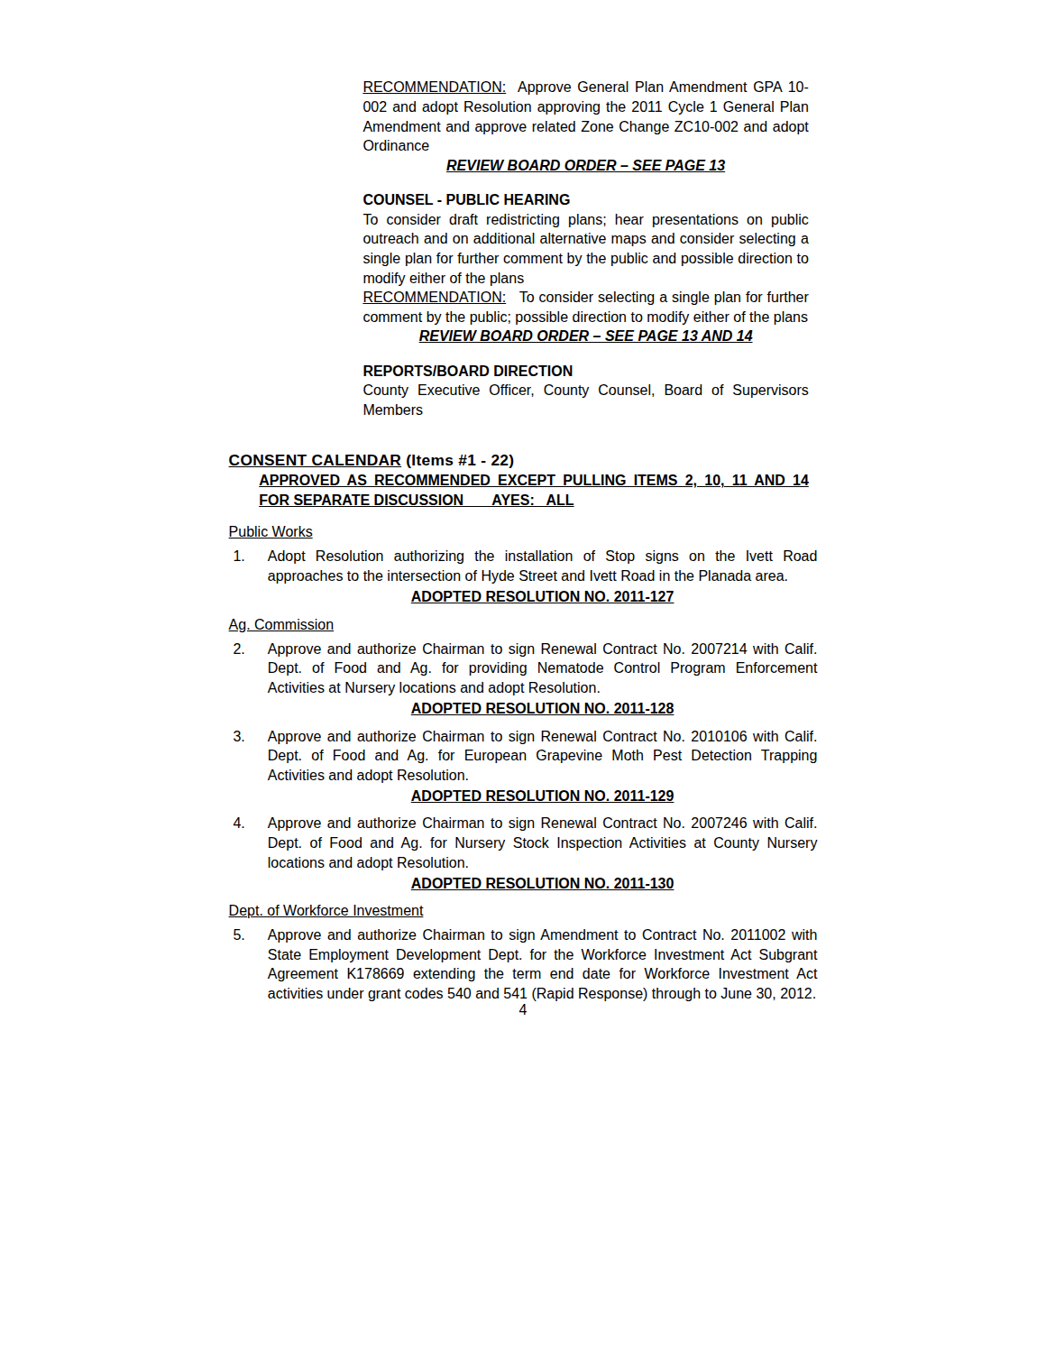RECOMMENDATION: Approve General Plan Amendment GPA 10-002 and adopt Resolution approving the 2011 Cycle 1 General Plan Amendment and approve related Zone Change ZC10-002 and adopt Ordinance
REVIEW BOARD ORDER – SEE PAGE 13
COUNSEL - PUBLIC HEARING
To consider draft redistricting plans; hear presentations on public outreach and on additional alternative maps and consider selecting a single plan for further comment by the public and possible direction to modify either of the plans
RECOMMENDATION: To consider selecting a single plan for further comment by the public; possible direction to modify either of the plans
REVIEW BOARD ORDER – SEE PAGE 13 AND 14
REPORTS/BOARD DIRECTION
County Executive Officer, County Counsel, Board of Supervisors Members
CONSENT CALENDAR (Items #1 - 22)
APPROVED AS RECOMMENDED EXCEPT PULLING ITEMS 2, 10, 11 AND 14 FOR SEPARATE DISCUSSION AYES: ALL
Public Works
1. Adopt Resolution authorizing the installation of Stop signs on the Ivett Road approaches to the intersection of Hyde Street and Ivett Road in the Planada area. ADOPTED RESOLUTION NO. 2011-127
Ag. Commission
2. Approve and authorize Chairman to sign Renewal Contract No. 2007214 with Calif. Dept. of Food and Ag. for providing Nematode Control Program Enforcement Activities at Nursery locations and adopt Resolution. ADOPTED RESOLUTION NO. 2011-128
3. Approve and authorize Chairman to sign Renewal Contract No. 2010106 with Calif. Dept. of Food and Ag. for European Grapevine Moth Pest Detection Trapping Activities and adopt Resolution. ADOPTED RESOLUTION NO. 2011-129
4. Approve and authorize Chairman to sign Renewal Contract No. 2007246 with Calif. Dept. of Food and Ag. for Nursery Stock Inspection Activities at County Nursery locations and adopt Resolution. ADOPTED RESOLUTION NO. 2011-130
Dept. of Workforce Investment
5. Approve and authorize Chairman to sign Amendment to Contract No. 2011002 with State Employment Development Dept. for the Workforce Investment Act Subgrant Agreement K178669 extending the term end date for Workforce Investment Act activities under grant codes 540 and 541 (Rapid Response) through to June 30, 2012.
4